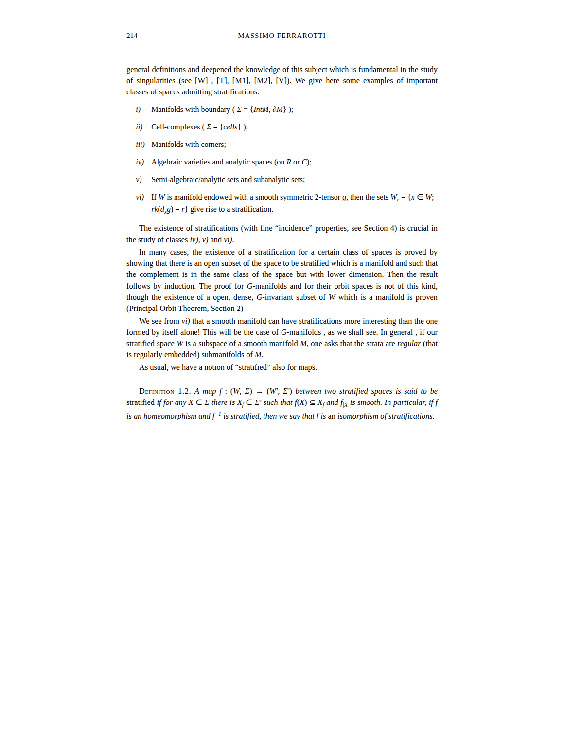214
Massimo Ferrarotti
general definitions and deepened the knowledge of this subject which is fundamental in the study of singularities (see [W] , [T], [M1], [M2], [V]). We give here some examples of important classes of spaces admitting stratifications.
i) Manifolds with boundary ( Σ = {IntM, ∂M} );
ii) Cell-complexes ( Σ = {cells} );
iii) Manifolds with corners;
iv) Algebraic varieties and analytic spaces (on R or C);
v) Semi-algebraic/analytic sets and subanalytic sets;
vi) If W is manifold endowed with a smooth symmetric 2-tensor g, then the sets Wr = {x ∈ W; rk(dxg) = r} give rise to a stratification.
The existence of stratifications (with fine “incidence” properties, see Section 4) is crucial in the study of classes iv), v) and vi).
In many cases, the existence of a stratification for a certain class of spaces is proved by showing that there is an open subset of the space to be stratified which is a manifold and such that the complement is in the same class of the space but with lower dimension. Then the result follows by induction. The proof for G-manifolds and for their orbit spaces is not of this kind, though the existence of a open, dense, G-invariant subset of W which is a manifold is proven (Principal Orbit Theorem, Section 2)
We see from vi) that a smooth manifold can have stratifications more interesting than the one formed by itself alone! This will be the case of G-manifolds , as we shall see. In general , if our stratified space W is a subspace of a smooth manifold M, one asks that the strata are regular (that is regularly embedded) submanifolds of M.
As usual, we have a notion of “stratified” also for maps.
Definition 1.2. A map f : (W, Σ) → (W′, Σ′) between two stratified spaces is said to be stratified if for any X ∈ Σ there is Xf ∈ Σ′ such that f(X) ⊆ Xf and f|X is smooth. In particular, if f is an homeomorphism and f−1 is stratified, then we say that f is an isomorphism of stratifications.